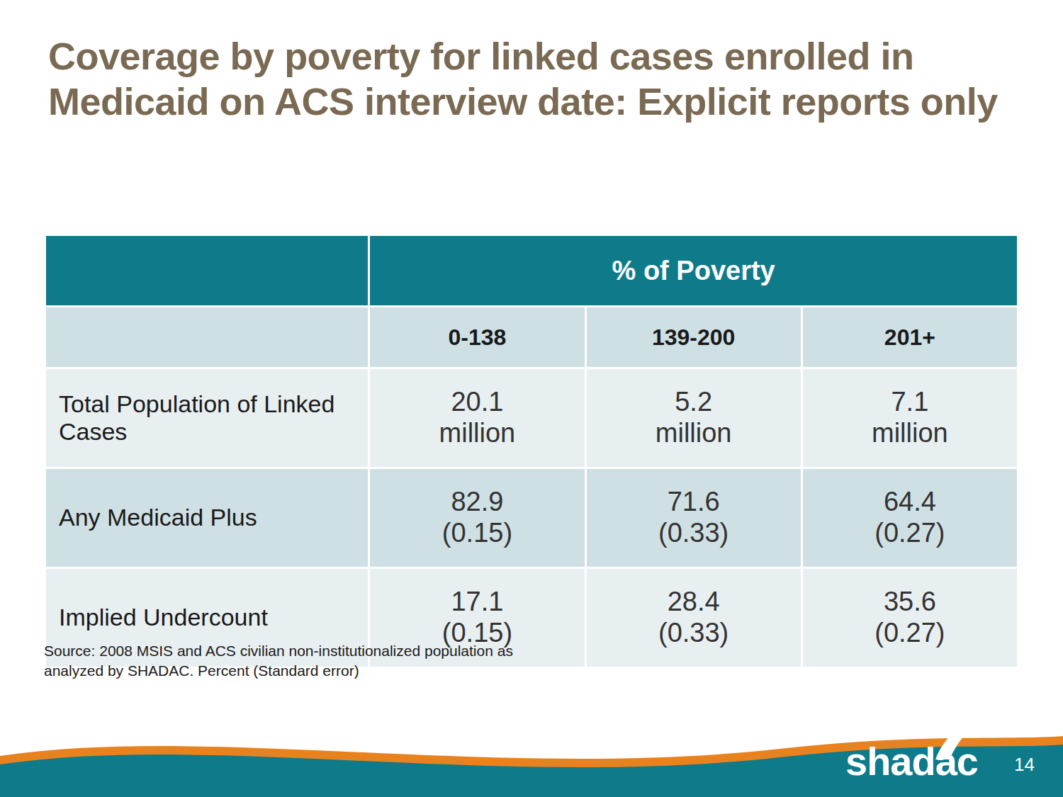Coverage by poverty for linked cases enrolled in Medicaid on ACS interview date: Explicit reports only
| | % of Poverty |
| --- | --- |
| | 0-138 | 139-200 | 201+ |
| Total Population of Linked Cases | 20.1 million | 5.2 million | 7.1 million |
| Any Medicaid Plus | 82.9 (0.15) | 71.6 (0.33) | 64.4 (0.27) |
| Implied Undercount | 17.1 (0.15) | 28.4 (0.33) | 35.6 (0.27) |
Source: 2008 MSIS and ACS civilian non-institutionalized population as analyzed by SHADAC. Percent (Standard error)
shadac
14